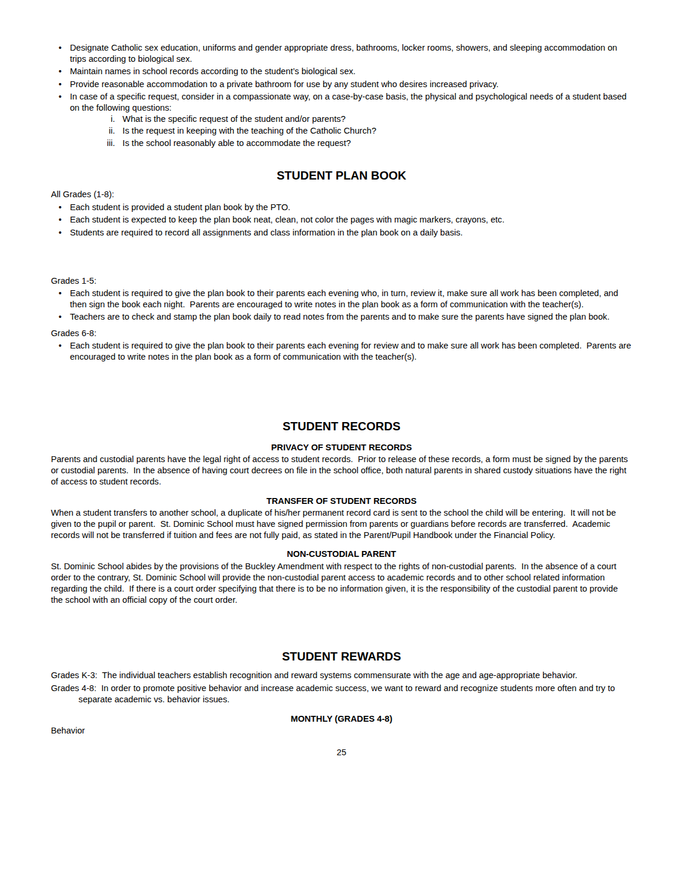Designate Catholic sex education, uniforms and gender appropriate dress, bathrooms, locker rooms, showers, and sleeping accommodation on trips according to biological sex.
Maintain names in school records according to the student’s biological sex.
Provide reasonable accommodation to a private bathroom for use by any student who desires increased privacy.
In case of a specific request, consider in a compassionate way, on a case-by-case basis, the physical and psychological needs of a student based on the following questions:
What is the specific request of the student and/or parents?
Is the request in keeping with the teaching of the Catholic Church?
Is the school reasonably able to accommodate the request?
STUDENT PLAN BOOK
All Grades (1-8):
Each student is provided a student plan book by the PTO.
Each student is expected to keep the plan book neat, clean, not color the pages with magic markers, crayons, etc.
Students are required to record all assignments and class information in the plan book on a daily basis.
Grades 1-5:
Each student is required to give the plan book to their parents each evening who, in turn, review it, make sure all work has been completed, and then sign the book each night. Parents are encouraged to write notes in the plan book as a form of communication with the teacher(s).
Teachers are to check and stamp the plan book daily to read notes from the parents and to make sure the parents have signed the plan book.
Grades 6-8:
Each student is required to give the plan book to their parents each evening for review and to make sure all work has been completed. Parents are encouraged to write notes in the plan book as a form of communication with the teacher(s).
STUDENT RECORDS
PRIVACY OF STUDENT RECORDS
Parents and custodial parents have the legal right of access to student records. Prior to release of these records, a form must be signed by the parents or custodial parents. In the absence of having court decrees on file in the school office, both natural parents in shared custody situations have the right of access to student records.
TRANSFER OF STUDENT RECORDS
When a student transfers to another school, a duplicate of his/her permanent record card is sent to the school the child will be entering. It will not be given to the pupil or parent. St. Dominic School must have signed permission from parents or guardians before records are transferred. Academic records will not be transferred if tuition and fees are not fully paid, as stated in the Parent/Pupil Handbook under the Financial Policy.
NON-CUSTODIAL PARENT
St. Dominic School abides by the provisions of the Buckley Amendment with respect to the rights of non-custodial parents. In the absence of a court order to the contrary, St. Dominic School will provide the non-custodial parent access to academic records and to other school related information regarding the child. If there is a court order specifying that there is to be no information given, it is the responsibility of the custodial parent to provide the school with an official copy of the court order.
STUDENT REWARDS
Grades K-3: The individual teachers establish recognition and reward systems commensurate with the age and age-appropriate behavior.
Grades 4-8: In order to promote positive behavior and increase academic success, we want to reward and recognize students more often and try to separate academic vs. behavior issues.
MONTHLY (GRADES 4-8)
Behavior
25